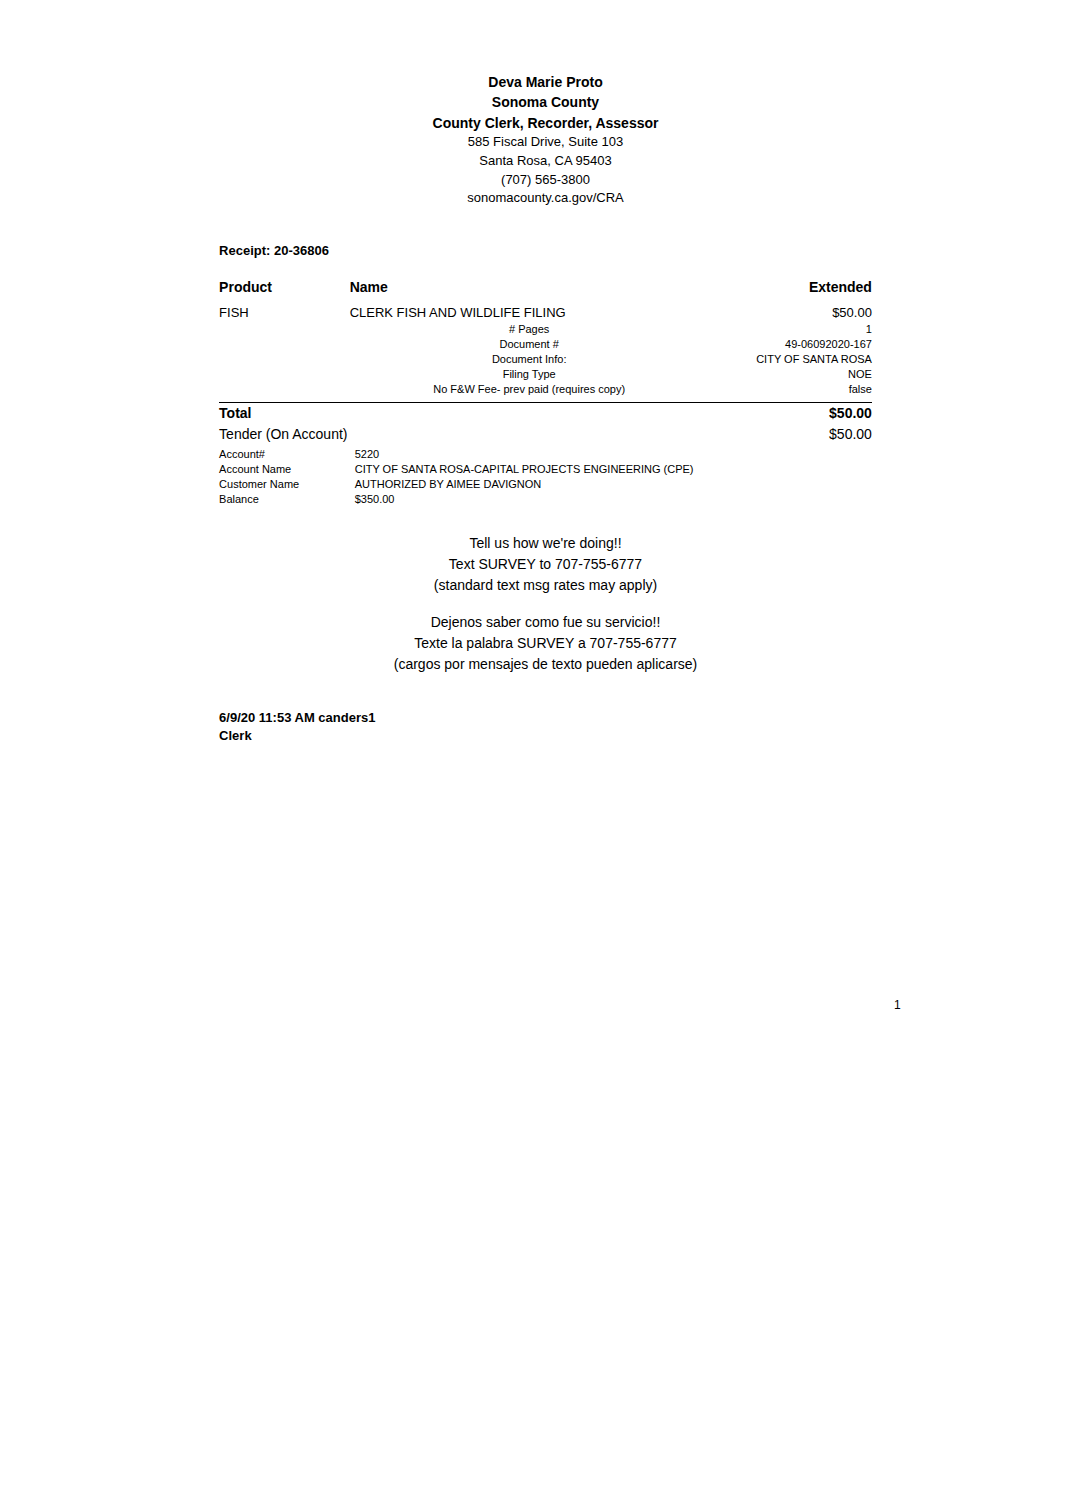Deva Marie Proto
Sonoma County
County Clerk, Recorder, Assessor
585 Fiscal Drive, Suite 103
Santa Rosa, CA 95403
(707) 565-3800
sonomacounty.ca.gov/CRA
Receipt: 20-36806
| Product | Name | Extended |
| --- | --- | --- |
| FISH | CLERK FISH AND WILDLIFE FILING | $50.00 |
| | # Pages | 1 |
| | Document # | 49-06092020-167 |
| | Document Info: | CITY OF SANTA ROSA |
| | Filing Type | NOE |
| | No F&W Fee- prev paid (requires copy) | false |
| Total | $50.00 |
| Tender (On Account) | $50.00 |
| Account# | 5220 |
| Account Name | CITY OF SANTA ROSA-CAPITAL PROJECTS ENGINEERING (CPE) |
| Customer Name | AUTHORIZED BY AIMEE DAVIGNON |
| Balance | $350.00 |
Tell us how we're doing!!
Text SURVEY to 707-755-6777
(standard text msg rates may apply)
Dejenos saber como fue su servicio!!
Texte la palabra SURVEY a 707-755-6777
(cargos por mensajes de texto pueden aplicarse)
6/9/20 11:53 AM canders1
Clerk
1